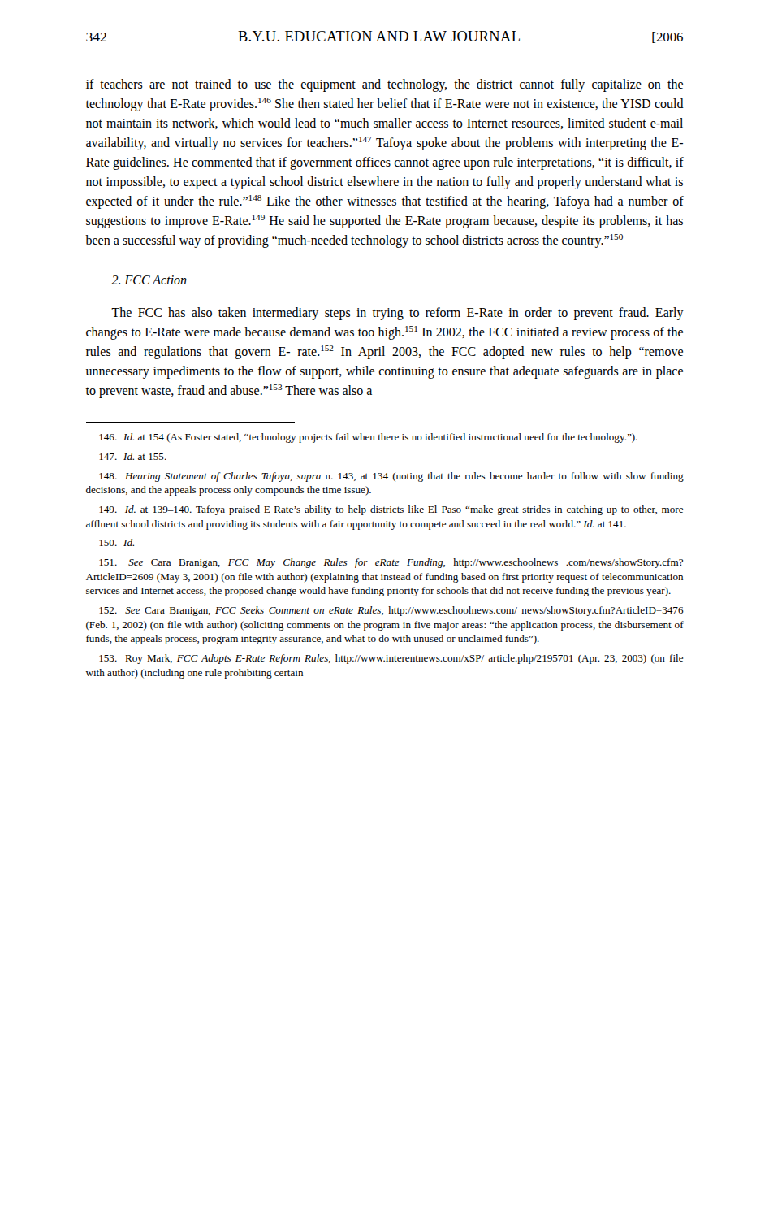342 B.Y.U. EDUCATION AND LAW JOURNAL [2006
if teachers are not trained to use the equipment and technology, the district cannot fully capitalize on the technology that E-Rate provides.146 She then stated her belief that if E-Rate were not in existence, the YISD could not maintain its network, which would lead to “much smaller access to Internet resources, limited student e-mail availability, and virtually no services for teachers.”147 Tafoya spoke about the problems with interpreting the E-Rate guidelines. He commented that if government offices cannot agree upon rule interpretations, “it is difficult, if not impossible, to expect a typical school district elsewhere in the nation to fully and properly understand what is expected of it under the rule.”148 Like the other witnesses that testified at the hearing, Tafoya had a number of suggestions to improve E-Rate.149 He said he supported the E-Rate program because, despite its problems, it has been a successful way of providing “much-needed technology to school districts across the country.”150
2. FCC Action
The FCC has also taken intermediary steps in trying to reform E-Rate in order to prevent fraud. Early changes to E-Rate were made because demand was too high.151 In 2002, the FCC initiated a review process of the rules and regulations that govern E- rate.152 In April 2003, the FCC adopted new rules to help “remove unnecessary impediments to the flow of support, while continuing to ensure that adequate safeguards are in place to prevent waste, fraud and abuse.”153 There was also a
146. Id. at 154 (As Foster stated, “technology projects fail when there is no identified instructional need for the technology.”).
147. Id. at 155.
148. Hearing Statement of Charles Tafoya, supra n. 143, at 134 (noting that the rules become harder to follow with slow funding decisions, and the appeals process only compounds the time issue).
149. Id. at 139–140. Tafoya praised E-Rate’s ability to help districts like El Paso “make great strides in catching up to other, more affluent school districts and providing its students with a fair opportunity to compete and succeed in the real world.” Id. at 141.
150. Id.
151. See Cara Branigan, FCC May Change Rules for eRate Funding, http://www.eschoolnews .com/news/showStory.cfm?ArticleID=2609 (May 3, 2001) (on file with author) (explaining that instead of funding based on first priority request of telecommunication services and Internet access, the proposed change would have funding priority for schools that did not receive funding the previous year).
152. See Cara Branigan, FCC Seeks Comment on eRate Rules, http://www.eschoolnews.com/ news/showStory.cfm?ArticleID=3476 (Feb. 1, 2002) (on file with author) (soliciting comments on the program in five major areas: “the application process, the disbursement of funds, the appeals process, program integrity assurance, and what to do with unused or unclaimed funds”).
153. Roy Mark, FCC Adopts E-Rate Reform Rules, http://www.interentnews.com/xSP/ article.php/2195701 (Apr. 23, 2003) (on file with author) (including one rule prohibiting certain